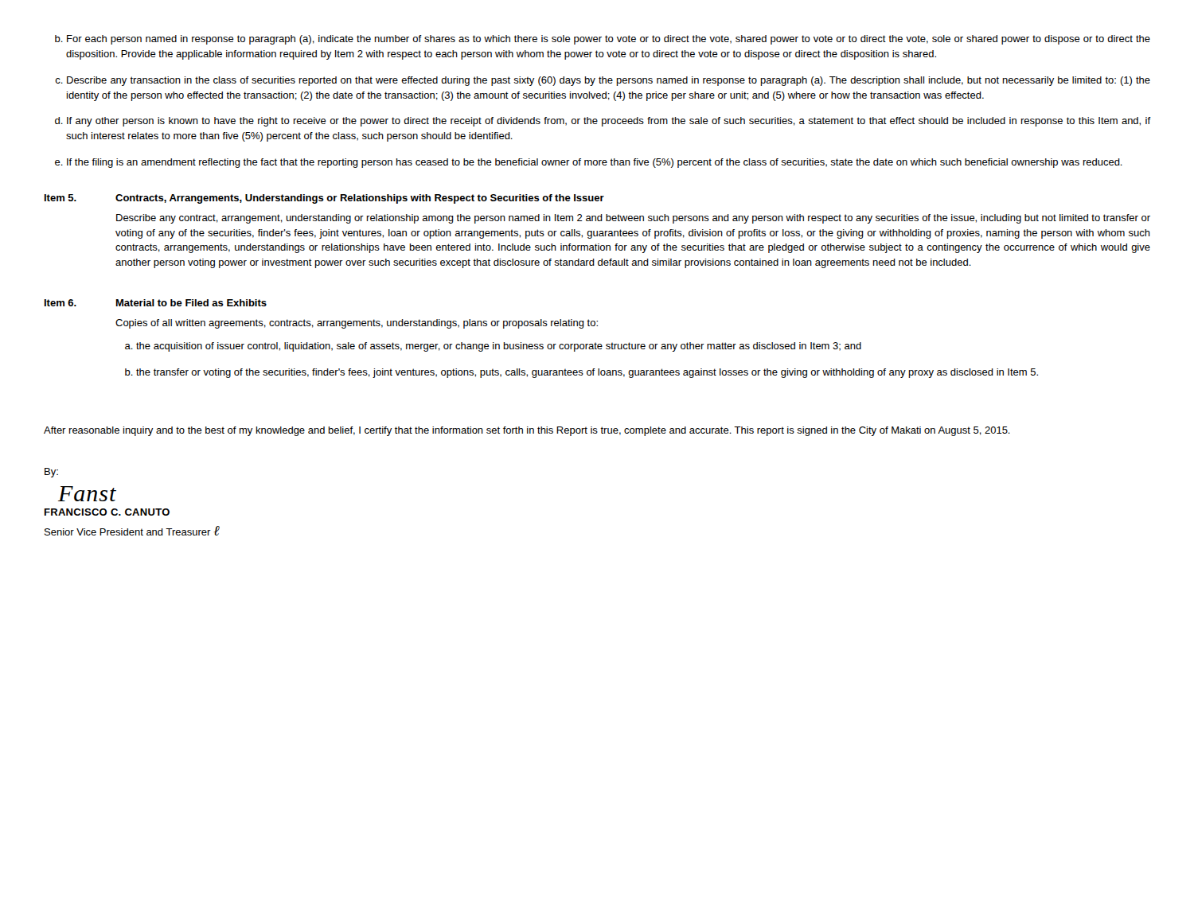For each person named in response to paragraph (a), indicate the number of shares as to which there is sole power to vote or to direct the vote, shared power to vote or to direct the vote, sole or shared power to dispose or to direct the disposition. Provide the applicable information required by Item 2 with respect to each person with whom the power to vote or to direct the vote or to dispose or direct the disposition is shared.
Describe any transaction in the class of securities reported on that were effected during the past sixty (60) days by the persons named in response to paragraph (a). The description shall include, but not necessarily be limited to: (1) the identity of the person who effected the transaction; (2) the date of the transaction; (3) the amount of securities involved; (4) the price per share or unit; and (5) where or how the transaction was effected.
If any other person is known to have the right to receive or the power to direct the receipt of dividends from, or the proceeds from the sale of such securities, a statement to that effect should be included in response to this Item and, if such interest relates to more than five (5%) percent of the class, such person should be identified.
If the filing is an amendment reflecting the fact that the reporting person has ceased to be the beneficial owner of more than five (5%) percent of the class of securities, state the date on which such beneficial ownership was reduced.
Item 5.
Contracts, Arrangements, Understandings or Relationships with Respect to Securities of the Issuer
Describe any contract, arrangement, understanding or relationship among the person named in Item 2 and between such persons and any person with respect to any securities of the issue, including but not limited to transfer or voting of any of the securities, finder's fees, joint ventures, loan or option arrangements, puts or calls, guarantees of profits, division of profits or loss, or the giving or withholding of proxies, naming the person with whom such contracts, arrangements, understandings or relationships have been entered into. Include such information for any of the securities that are pledged or otherwise subject to a contingency the occurrence of which would give another person voting power or investment power over such securities except that disclosure of standard default and similar provisions contained in loan agreements need not be included.
Item 6.
Material to be Filed as Exhibits
Copies of all written agreements, contracts, arrangements, understandings, plans or proposals relating to:
the acquisition of issuer control, liquidation, sale of assets, merger, or change in business or corporate structure or any other matter as disclosed in Item 3; and
the transfer or voting of the securities, finder's fees, joint ventures, options, puts, calls, guarantees of loans, guarantees against losses or the giving or withholding of any proxy as disclosed in Item 5.
After reasonable inquiry and to the best of my knowledge and belief, I certify that the information set forth in this Report is true, complete and accurate. This report is signed in the City of Makati on August 5, 2015.
By:
Fanst
FRANCISCO C. CANUTO
Senior Vice President and Treasurer ℓ